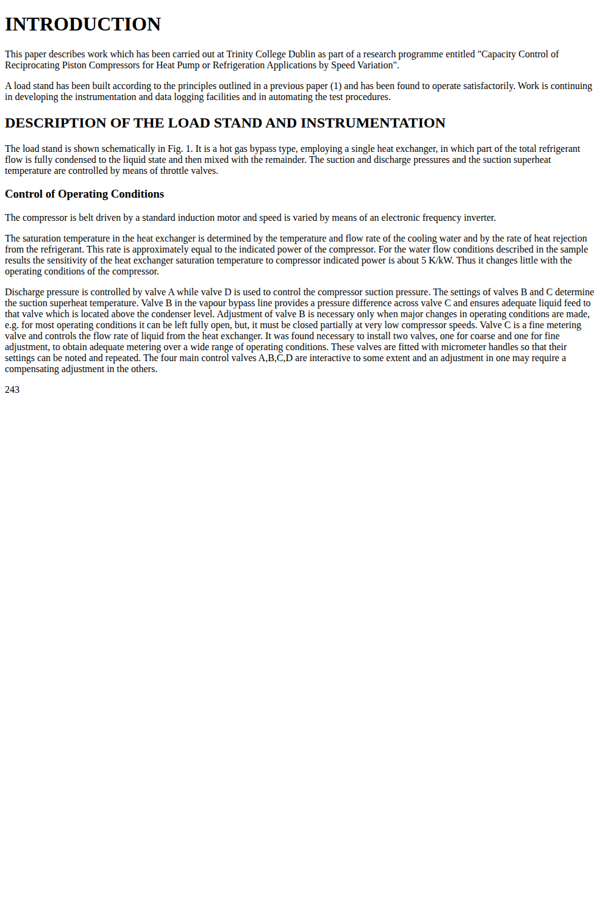INTRODUCTION
This paper describes work which has been carried out at Trinity College Dublin as part of a research programme entitled "Capacity Control of Reciprocating Piston Compressors for Heat Pump or Refrigeration Applications by Speed Variation".
A load stand has been built according to the principles outlined in a previous paper (1) and has been found to operate satisfactorily. Work is continuing in developing the instrumentation and data logging facilities and in automating the test procedures.
DESCRIPTION OF THE LOAD STAND AND INSTRUMENTATION
The load stand is shown schematically in Fig. 1. It is a hot gas bypass type, employing a single heat exchanger, in which part of the total refrigerant flow is fully condensed to the liquid state and then mixed with the remainder. The suction and discharge pressures and the suction superheat temperature are controlled by means of throttle valves.
Control of Operating Conditions
The compressor is belt driven by a standard induction motor and speed is varied by means of an electronic frequency inverter.
The saturation temperature in the heat exchanger is determined by the temperature and flow rate of the cooling water and by the rate of heat rejection from the refrigerant. This rate is approximately equal to the indicated power of the compressor. For the water flow conditions described in the sample results the sensitivity of the heat exchanger saturation temperature to compressor indicated power is about 5 K/kW. Thus it changes little with the operating conditions of the compressor.
Discharge pressure is controlled by valve A while valve D is used to control the compressor suction pressure. The settings of valves B and C determine the suction superheat temperature. Valve B in the vapour bypass line provides a pressure difference across valve C and ensures adequate liquid feed to that valve which is located above the condenser level. Adjustment of valve B is necessary only when major changes in operating conditions are made, e.g. for most operating conditions it can be left fully open, but, it must be closed partially at very low compressor speeds. Valve C is a fine metering valve and controls the flow rate of liquid from the heat exchanger. It was found necessary to install two valves, one for coarse and one for fine adjustment, to obtain adequate metering over a wide range of operating conditions. These valves are fitted with micrometer handles so that their settings can be noted and repeated. The four main control valves A,B,C,D are interactive to some extent and an adjustment in one may require a compensating adjustment in the others.
243